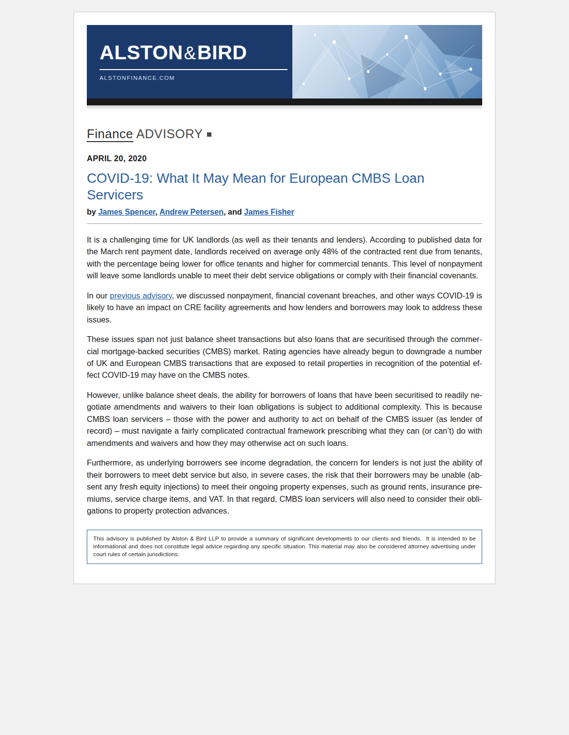ALSTON&BIRD
alstonfinance.com
Finance ADVISORY
APRIL 20, 2020
COVID-19: What It May Mean for European CMBS Loan Servicers
by James Spencer, Andrew Petersen, and James Fisher
It is a challenging time for UK landlords (as well as their tenants and lenders). According to published data for the March rent payment date, landlords received on average only 48% of the contracted rent due from tenants, with the percentage being lower for office tenants and higher for commercial tenants. This level of nonpayment will leave some landlords unable to meet their debt service obligations or comply with their financial covenants.
In our previous advisory, we discussed nonpayment, financial covenant breaches, and other ways COVID-19 is likely to have an impact on CRE facility agreements and how lenders and borrowers may look to address these issues.
These issues span not just balance sheet transactions but also loans that are securitised through the commercial mortgage-backed securities (CMBS) market. Rating agencies have already begun to downgrade a number of UK and European CMBS transactions that are exposed to retail properties in recognition of the potential effect COVID-19 may have on the CMBS notes.
However, unlike balance sheet deals, the ability for borrowers of loans that have been securitised to readily negotiate amendments and waivers to their loan obligations is subject to additional complexity. This is because CMBS loan servicers – those with the power and authority to act on behalf of the CMBS issuer (as lender of record) – must navigate a fairly complicated contractual framework prescribing what they can (or can’t) do with amendments and waivers and how they may otherwise act on such loans.
Furthermore, as underlying borrowers see income degradation, the concern for lenders is not just the ability of their borrowers to meet debt service but also, in severe cases, the risk that their borrowers may be unable (absent any fresh equity injections) to meet their ongoing property expenses, such as ground rents, insurance premiums, service charge items, and VAT. In that regard, CMBS loan servicers will also need to consider their obligations to property protection advances.
This advisory is published by Alston & Bird LLP to provide a summary of significant developments to our clients and friends. It is intended to be informational and does not constitute legal advice regarding any specific situation. This material may also be considered attorney advertising under court rules of certain jurisdictions.